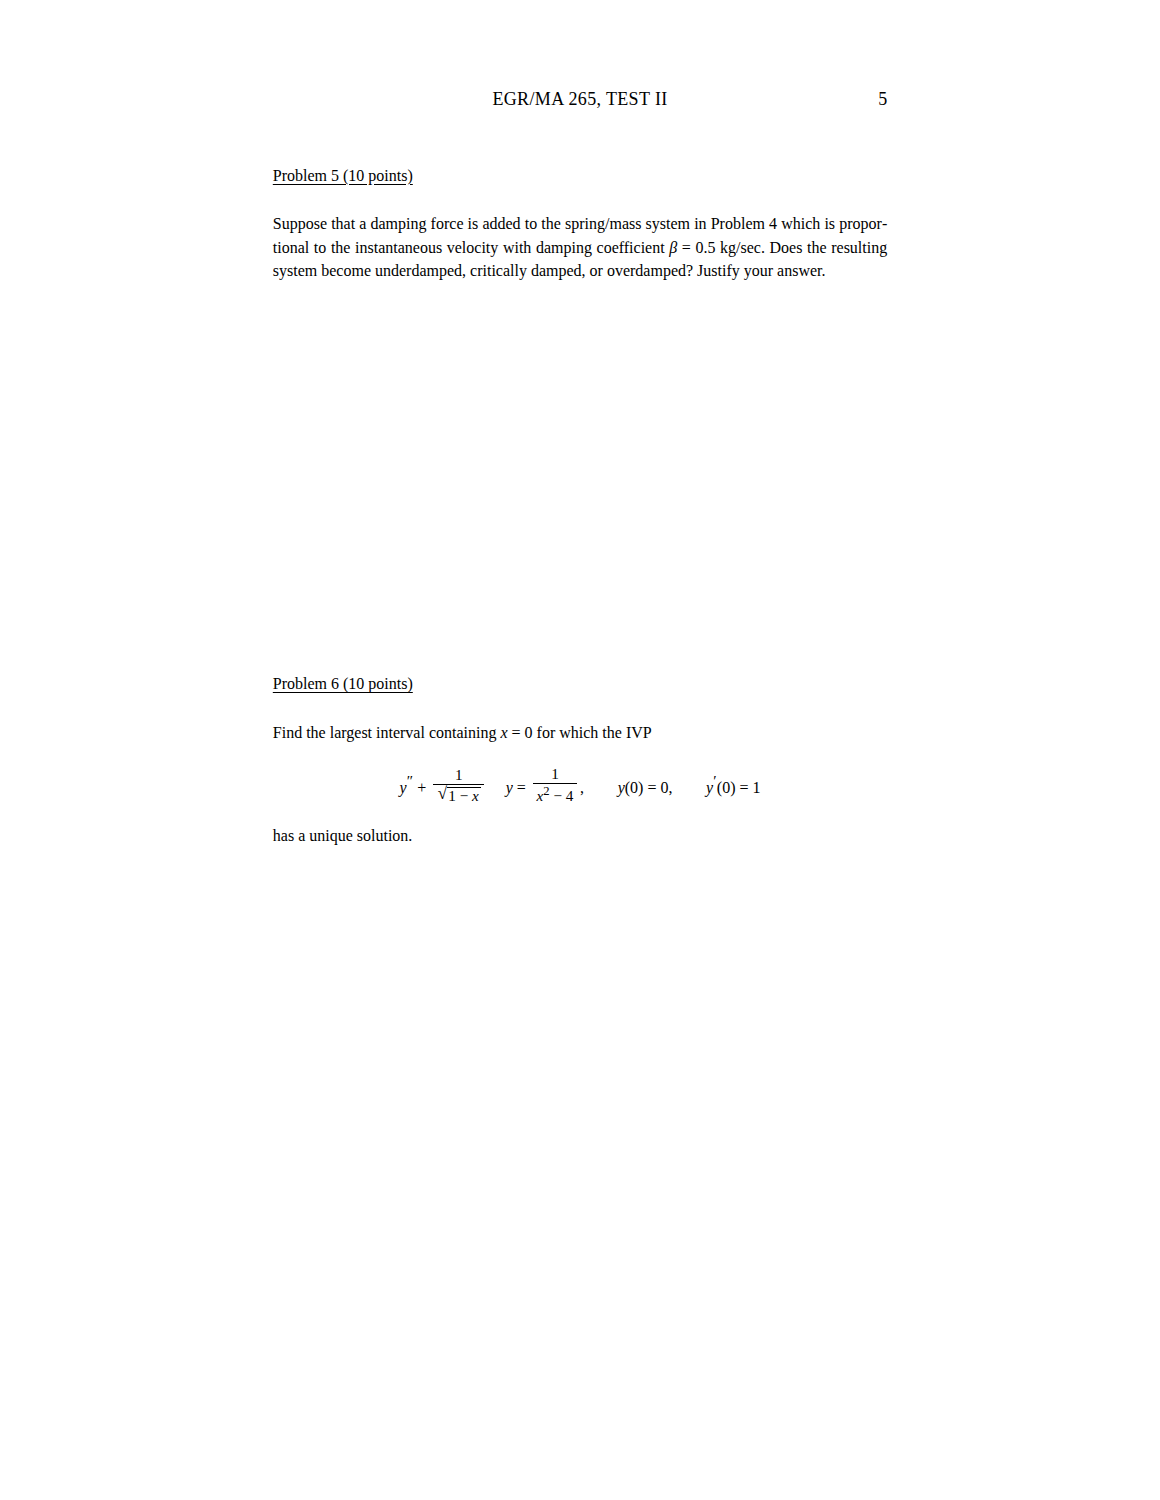EGR/MA 265, TEST II 5
Problem 5 (10 points)
Suppose that a damping force is added to the spring/mass system in Problem 4 which is proportional to the instantaneous velocity with damping coefficient β = 0.5 kg/sec. Does the resulting system become underdamped, critically damped, or overdamped? Justify your answer.
Problem 6 (10 points)
Find the largest interval containing x = 0 for which the IVP
y″ + 1 1 − x y = 1 x2 − 4 , y(0) = 0, y′(0) = 1
has a unique solution.